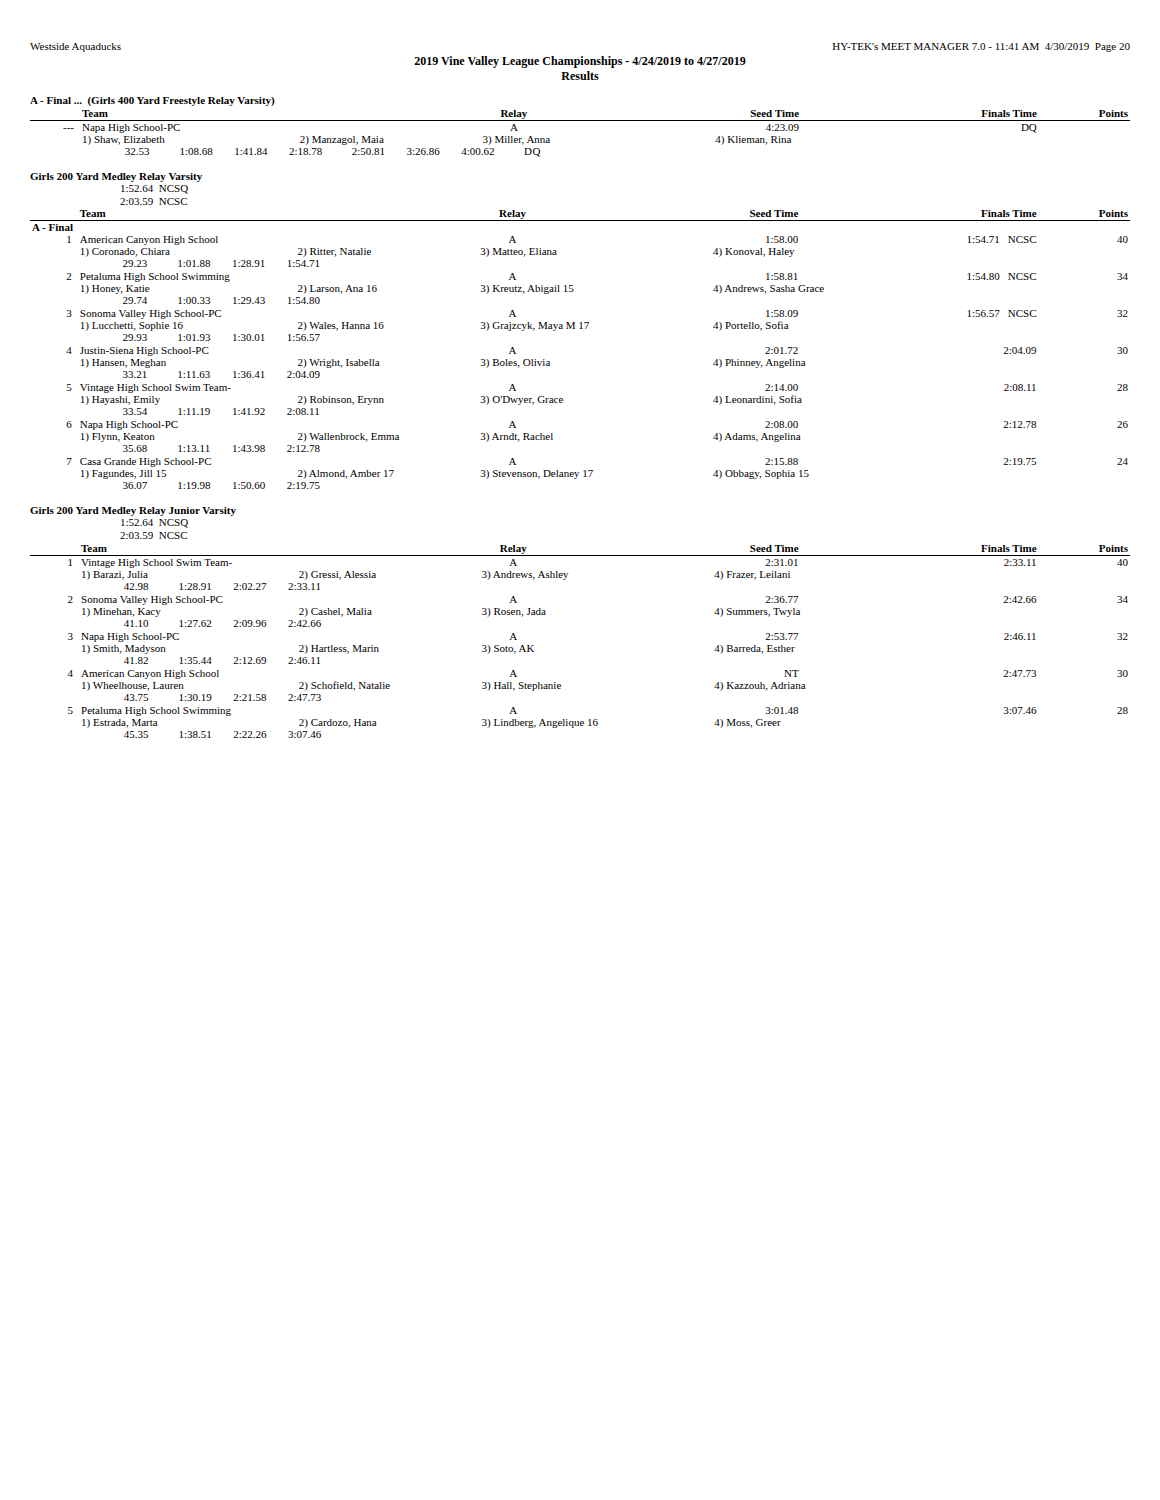Westside Aquaducks
HY-TEK's MEET MANAGER 7.0 - 11:41 AM 4/30/2019 Page 20
2019 Vine Valley League Championships - 4/24/2019 to 4/27/2019
Results
A - Final ... (Girls 400 Yard Freestyle Relay Varsity)
| | Team | Relay | Seed Time | Finals Time | Points |
| --- | --- | --- | --- | --- | --- |
| --- | Napa High School-PC | A | 4:23.09 | DQ | |
| | 1) Shaw, Elizabeth 2) Manzagol, Maia 3) Miller, Anna 4) Klieman, Rina |
| | 32.53 1:08.68 1:41.84 2:18.78 2:50.81 3:26.86 4:00.62 DQ |
Girls 200 Yard Medley Relay Varsity
1:52.64 NCSQ
2:03.59 NCSC
| | Team | Relay | Seed Time | Finals Time | Points |
| --- | --- | --- | --- | --- | --- |
| A - Final |
| 1 | American Canyon High School | A | 1:58.00 | 1:54.71 NCSC | 40 |
| | 1) Coronado, Chiara 2) Ritter, Natalie 3) Matteo, Eliana 4) Konoval, Haley |
| | 29.23 1:01.88 1:28.91 1:54.71 |
| 2 | Petaluma High School Swimming | A | 1:58.81 | 1:54.80 NCSC | 34 |
| | 1) Honey, Katie 2) Larson, Ana 16 3) Kreutz, Abigail 15 4) Andrews, Sasha Grace |
| | 29.74 1:00.33 1:29.43 1:54.80 |
| 3 | Sonoma Valley High School-PC | A | 1:58.09 | 1:56.57 NCSC | 32 |
| | 1) Lucchetti, Sophie 16 2) Wales, Hanna 16 3) Grajzcyk, Maya M 17 4) Portello, Sofia |
| | 29.93 1:01.93 1:30.01 1:56.57 |
| 4 | Justin-Siena High School-PC | A | 2:01.72 | 2:04.09 | 30 |
| | 1) Hansen, Meghan 2) Wright, Isabella 3) Boles, Olivia 4) Phinney, Angelina |
| | 33.21 1:11.63 1:36.41 2:04.09 |
| 5 | Vintage High School Swim Team- | A | 2:14.00 | 2:08.11 | 28 |
| | 1) Hayashi, Emily 2) Robinson, Erynn 3) O'Dwyer, Grace 4) Leonardini, Sofia |
| | 33.54 1:11.19 1:41.92 2:08.11 |
| 6 | Napa High School-PC | A | 2:08.00 | 2:12.78 | 26 |
| | 1) Flynn, Keaton 2) Wallenbrock, Emma 3) Arndt, Rachel 4) Adams, Angelina |
| | 35.68 1:13.11 1:43.98 2:12.78 |
| 7 | Casa Grande High School-PC | A | 2:15.88 | 2:19.75 | 24 |
| | 1) Fagundes, Jill 15 2) Almond, Amber 17 3) Stevenson, Delaney 17 4) Obbagy, Sophia 15 |
| | 36.07 1:19.98 1:50.60 2:19.75 |
Girls 200 Yard Medley Relay Junior Varsity
1:52.64 NCSQ
2:03.59 NCSC
| | Team | Relay | Seed Time | Finals Time | Points |
| --- | --- | --- | --- | --- | --- |
| 1 | Vintage High School Swim Team- | A | 2:31.01 | 2:33.11 | 40 |
| | 1) Barazi, Julia 2) Gressi, Alessia 3) Andrews, Ashley 4) Frazer, Leilani |
| | 42.98 1:28.91 2:02.27 2:33.11 |
| 2 | Sonoma Valley High School-PC | A | 2:36.77 | 2:42.66 | 34 |
| | 1) Minehan, Kacy 2) Cashel, Malia 3) Rosen, Jada 4) Summers, Twyla |
| | 41.10 1:27.62 2:09.96 2:42.66 |
| 3 | Napa High School-PC | A | 2:53.77 | 2:46.11 | 32 |
| | 1) Smith, Madyson 2) Hartless, Marin 3) Soto, AK 4) Barreda, Esther |
| | 41.82 1:35.44 2:12.69 2:46.11 |
| 4 | American Canyon High School | A | NT | 2:47.73 | 30 |
| | 1) Wheelhouse, Lauren 2) Schofield, Natalie 3) Hall, Stephanie 4) Kazzouh, Adriana |
| | 43.75 1:30.19 2:21.58 2:47.73 |
| 5 | Petaluma High School Swimming | A | 3:01.48 | 3:07.46 | 28 |
| | 1) Estrada, Marta 2) Cardozo, Hana 3) Lindberg, Angelique 16 4) Moss, Greer |
| | 45.35 1:38.51 2:22.26 3:07.46 |